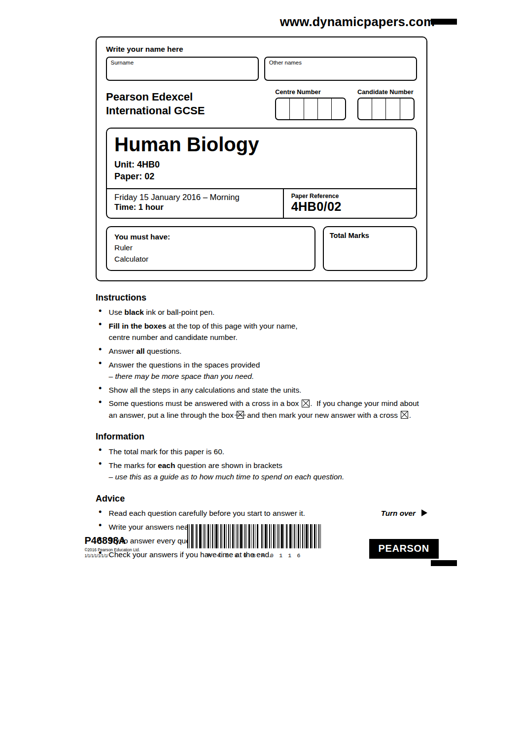www.dynamicpapers.com
Write your name here
Surname
Other names
Pearson Edexcel
International GCSE
Centre Number
Candidate Number
Human Biology
Unit: 4HB0
Paper: 02
Friday 15 January 2016 – Morning
Time: 1 hour
Paper Reference
4HB0/02
You must have:
Ruler
Calculator
Total Marks
Instructions
Use black ink or ball-point pen.
Fill in the boxes at the top of this page with your name,
centre number and candidate number.
Answer all questions.
Answer the questions in the spaces provided
– there may be more space than you need.
Show all the steps in any calculations and state the units.
Some questions must be answered with a cross in a box . If you change your mind about an answer, put a line through the box and then mark your new answer with a cross .
Information
The total mark for this paper is 60.
The marks for each question are shown in brackets
– use this as a guide as to how much time to spend on each question.
Advice
Read each question carefully before you start to answer it.
Write your answers neatly and in good English.
Try to answer every question.
Check your answers if you have time at the end.
Turn over
P46898A ©2016 Pearson Education Ltd.
1/1/1/1/1/1/1/
P 4 6 8 9 8 A 0 1 1 6
PEARSON